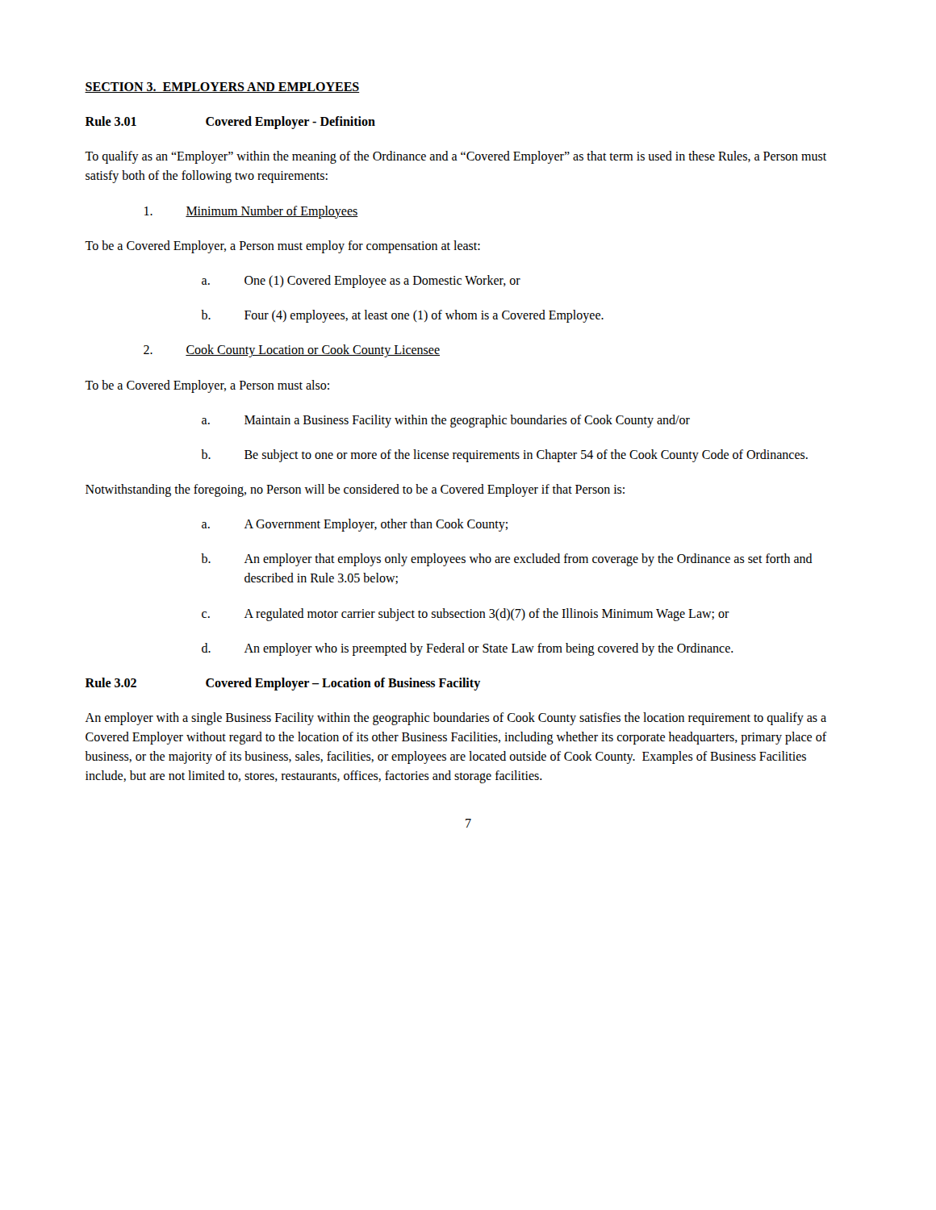SECTION 3. EMPLOYERS AND EMPLOYEES
Rule 3.01 Covered Employer - Definition
To qualify as an “Employer” within the meaning of the Ordinance and a “Covered Employer” as that term is used in these Rules, a Person must satisfy both of the following two requirements:
1. Minimum Number of Employees
To be a Covered Employer, a Person must employ for compensation at least:
a. One (1) Covered Employee as a Domestic Worker, or
b. Four (4) employees, at least one (1) of whom is a Covered Employee.
2. Cook County Location or Cook County Licensee
To be a Covered Employer, a Person must also:
a. Maintain a Business Facility within the geographic boundaries of Cook County and/or
b. Be subject to one or more of the license requirements in Chapter 54 of the Cook County Code of Ordinances.
Notwithstanding the foregoing, no Person will be considered to be a Covered Employer if that Person is:
a. A Government Employer, other than Cook County;
b. An employer that employs only employees who are excluded from coverage by the Ordinance as set forth and described in Rule 3.05 below;
c. A regulated motor carrier subject to subsection 3(d)(7) of the Illinois Minimum Wage Law; or
d. An employer who is preempted by Federal or State Law from being covered by the Ordinance.
Rule 3.02 Covered Employer – Location of Business Facility
An employer with a single Business Facility within the geographic boundaries of Cook County satisfies the location requirement to qualify as a Covered Employer without regard to the location of its other Business Facilities, including whether its corporate headquarters, primary place of business, or the majority of its business, sales, facilities, or employees are located outside of Cook County. Examples of Business Facilities include, but are not limited to, stores, restaurants, offices, factories and storage facilities.
7